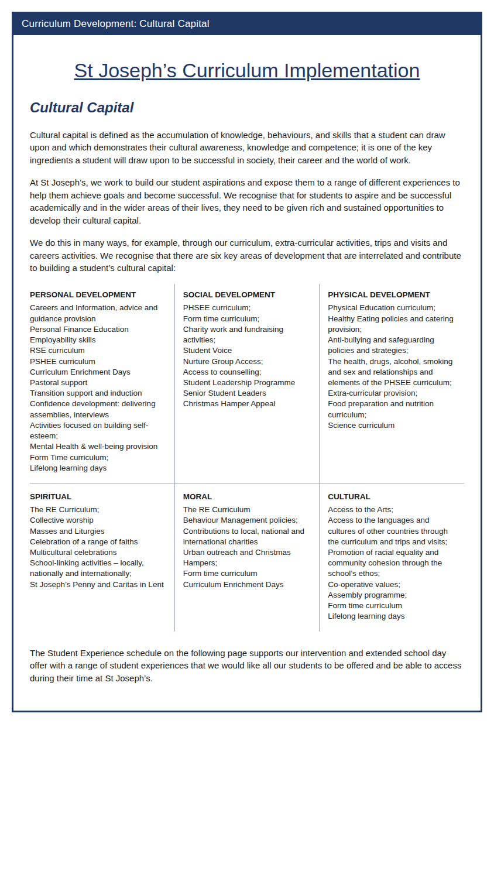Curriculum Development: Cultural Capital
St Joseph’s Curriculum Implementation
Cultural Capital
Cultural capital is defined as the accumulation of knowledge, behaviours, and skills that a student can draw upon and which demonstrates their cultural awareness, knowledge and competence; it is one of the key ingredients a student will draw upon to be successful in society, their career and the world of work.
At St Joseph’s, we work to build our student aspirations and expose them to a range of different experiences to help them achieve goals and become successful. We recognise that for students to aspire and be successful academically and in the wider areas of their lives, they need to be given rich and sustained opportunities to develop their cultural capital.
We do this in many ways, for example, through our curriculum, extra-curricular activities, trips and visits and careers activities. We recognise that there are six key areas of development that are interrelated and contribute to building a student’s cultural capital:
| PERSONAL DEVELOPMENT Careers and Information, advice and guidance provision Personal Finance Education Employability skills RSE curriculum PSHEE curriculum Curriculum Enrichment Days Pastoral support Transition support and induction Confidence development: delivering assemblies, interviews Activities focused on building self-esteem; Mental Health & well-being provision Form Time curriculum; Lifelong learning days | SOCIAL DEVELOPMENT PHSEE curriculum; Form time curriculum; Charity work and fundraising activities; Student Voice Nurture Group Access; Access to counselling; Student Leadership Programme Senior Student Leaders Christmas Hamper Appeal | PHYSICAL DEVELOPMENT Physical Education curriculum; Healthy Eating policies and catering provision; Anti-bullying and safeguarding policies and strategies; The health, drugs, alcohol, smoking and sex and relationships and elements of the PHSEE curriculum; Extra-curricular provision; Food preparation and nutrition curriculum; Science curriculum |
| SPIRITUAL The RE Curriculum; Collective worship Masses and Liturgies Celebration of a range of faiths Multicultural celebrations School-linking activities – locally, nationally and internationally; St Joseph’s Penny and Caritas in Lent | MORAL The RE Curriculum Behaviour Management policies; Contributions to local, national and international charities Urban outreach and Christmas Hampers; Form time curriculum Curriculum Enrichment Days | CULTURAL Access to the Arts; Access to the languages and cultures of other countries through the curriculum and trips and visits; Promotion of racial equality and community cohesion through the school’s ethos; Co-operative values; Assembly programme; Form time curriculum Lifelong learning days |
The Student Experience schedule on the following page supports our intervention and extended school day offer with a range of student experiences that we would like all our students to be offered and be able to access during their time at St Joseph’s.